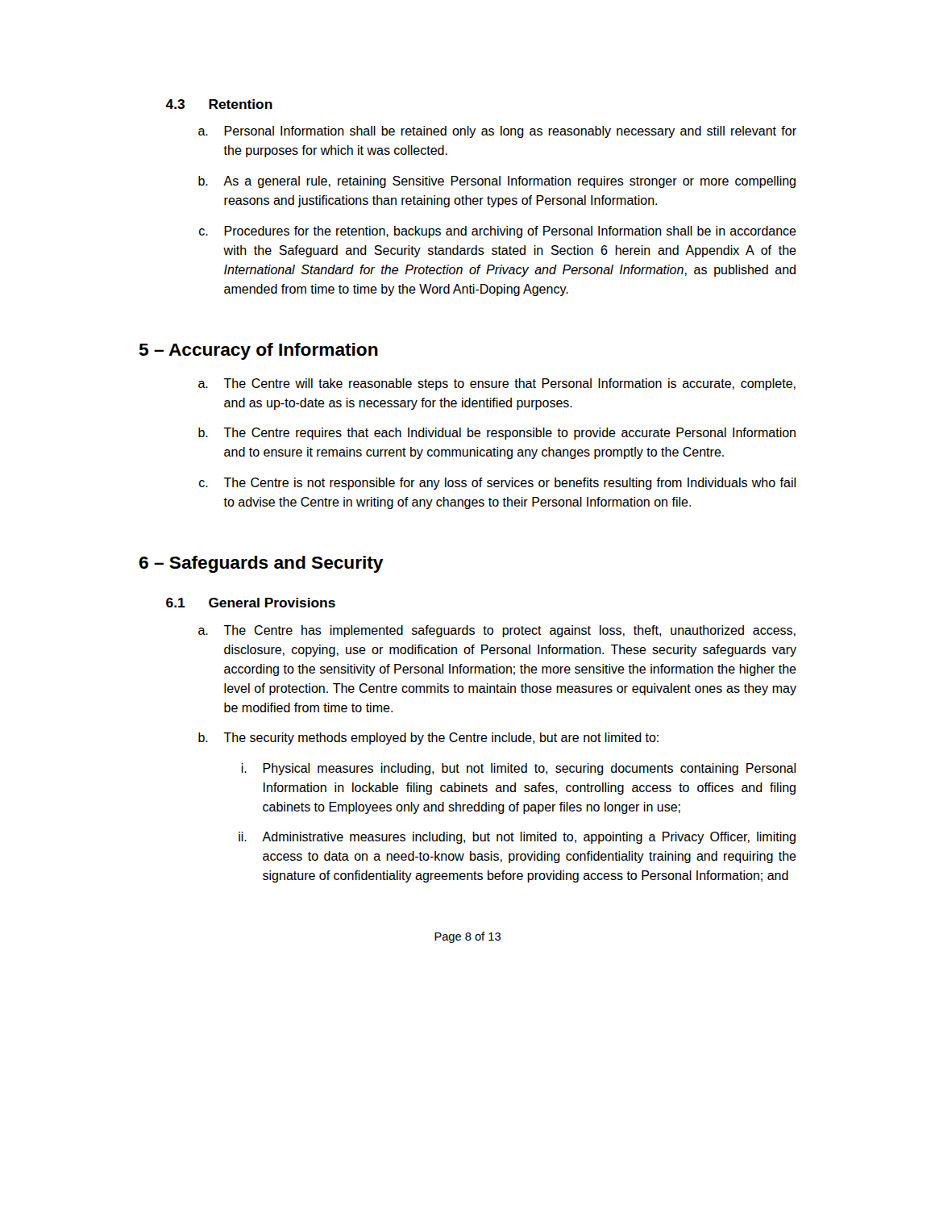4.3 Retention
Personal Information shall be retained only as long as reasonably necessary and still relevant for the purposes for which it was collected.
As a general rule, retaining Sensitive Personal Information requires stronger or more compelling reasons and justifications than retaining other types of Personal Information.
Procedures for the retention, backups and archiving of Personal Information shall be in accordance with the Safeguard and Security standards stated in Section 6 herein and Appendix A of the International Standard for the Protection of Privacy and Personal Information, as published and amended from time to time by the Word Anti-Doping Agency.
5 – Accuracy of Information
The Centre will take reasonable steps to ensure that Personal Information is accurate, complete, and as up-to-date as is necessary for the identified purposes.
The Centre requires that each Individual be responsible to provide accurate Personal Information and to ensure it remains current by communicating any changes promptly to the Centre.
The Centre is not responsible for any loss of services or benefits resulting from Individuals who fail to advise the Centre in writing of any changes to their Personal Information on file.
6 – Safeguards and Security
6.1 General Provisions
The Centre has implemented safeguards to protect against loss, theft, unauthorized access, disclosure, copying, use or modification of Personal Information. These security safeguards vary according to the sensitivity of Personal Information; the more sensitive the information the higher the level of protection. The Centre commits to maintain those measures or equivalent ones as they may be modified from time to time.
The security methods employed by the Centre include, but are not limited to:
Physical measures including, but not limited to, securing documents containing Personal Information in lockable filing cabinets and safes, controlling access to offices and filing cabinets to Employees only and shredding of paper files no longer in use;
Administrative measures including, but not limited to, appointing a Privacy Officer, limiting access to data on a need-to-know basis, providing confidentiality training and requiring the signature of confidentiality agreements before providing access to Personal Information; and
Page 8 of 13